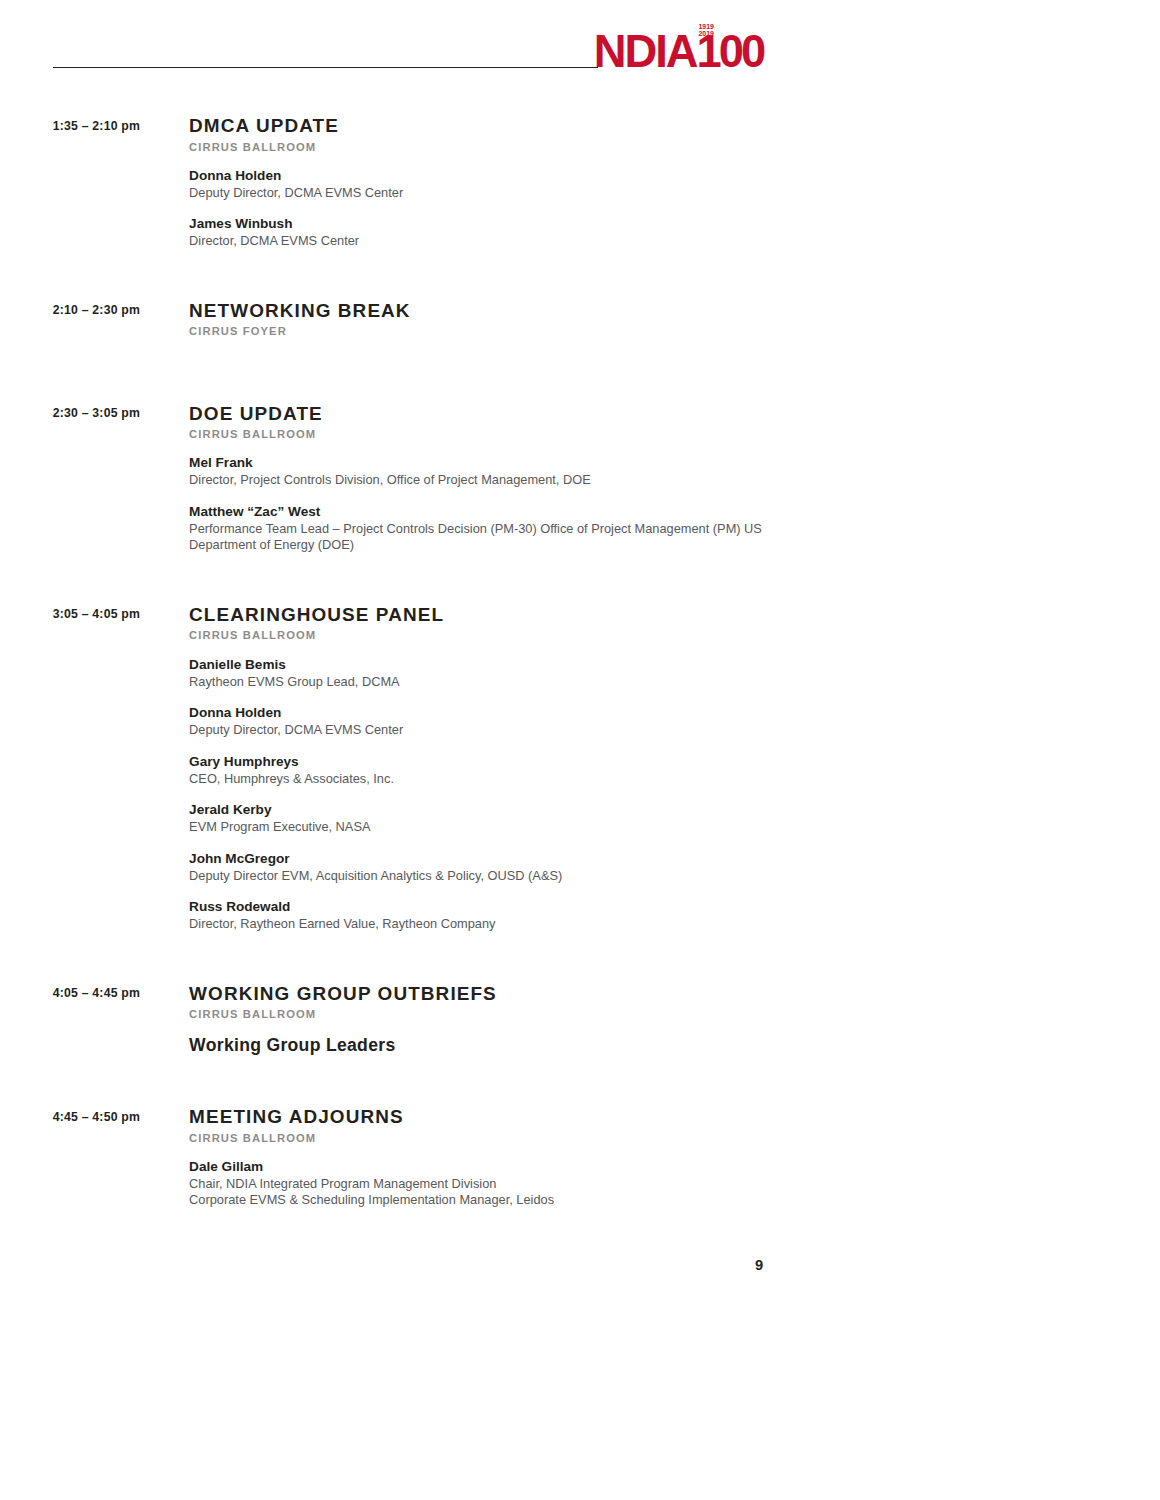NDIA 1919
2019100
1:35 – 2:10 pm
DMCA Update
Cirrus Ballroom
Donna Holden
Deputy Director, DCMA EVMS Center
James Winbush
Director, DCMA EVMS Center
2:10 – 2:30 pm
Networking Break
Cirrus Foyer
2:30 – 3:05 pm
DOE Update
Cirrus Ballroom
Mel Frank
Director, Project Controls Division, Office of Project Management, DOE
Matthew “Zac” West
Performance Team Lead – Project Controls Decision (PM-30) Office of Project Management (PM) US Department of Energy (DOE)
3:05 – 4:05 pm
Clearinghouse Panel
Cirrus Ballroom
Danielle Bemis
Raytheon EVMS Group Lead, DCMA
Donna Holden
Deputy Director, DCMA EVMS Center
Gary Humphreys
CEO, Humphreys & Associates, Inc.
Jerald Kerby
EVM Program Executive, NASA
John McGregor
Deputy Director EVM, Acquisition Analytics & Policy, OUSD (A&S)
Russ Rodewald
Director, Raytheon Earned Value, Raytheon Company
4:05 – 4:45 pm
Working Group Outbriefs
Cirrus Ballroom
Working Group Leaders
4:45 – 4:50 pm
Meeting Adjourns
Cirrus Ballroom
Dale Gillam
Chair, NDIA Integrated Program Management Division
Corporate EVMS & Scheduling Implementation Manager, Leidos
9